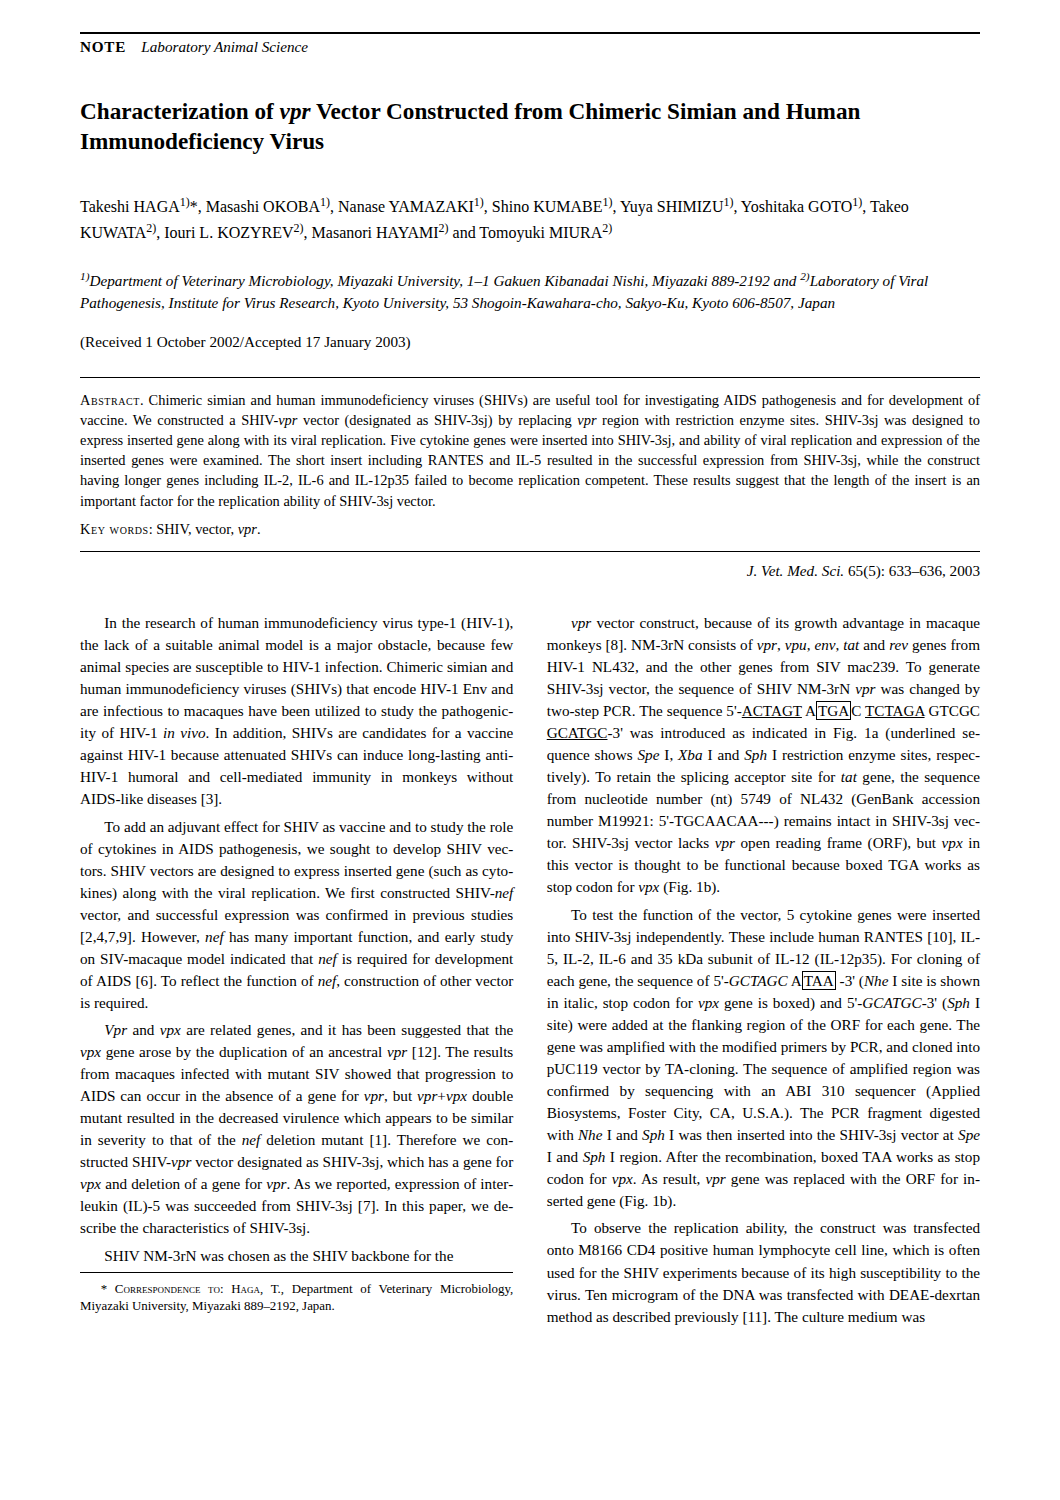NOTE Laboratory Animal Science
Characterization of vpr Vector Constructed from Chimeric Simian and Human Immunodeficiency Virus
Takeshi HAGA1)*, Masashi OKOBA1), Nanase YAMAZAKI1), Shino KUMABE1), Yuya SHIMIZU1), Yoshitaka GOTO1), Takeo KUWATA2), Iouri L. KOZYREV2), Masanori HAYAMI2) and Tomoyuki MIURA2)
1)Department of Veterinary Microbiology, Miyazaki University, 1–1 Gakuen Kibanadai Nishi, Miyazaki 889-2192 and 2)Laboratory of Viral Pathogenesis, Institute for Virus Research, Kyoto University, 53 Shogoin-Kawahara-cho, Sakyo-Ku, Kyoto 606-8507, Japan
(Received 1 October 2002/Accepted 17 January 2003)
Abstract. Chimeric simian and human immunodeficiency viruses (SHIVs) are useful tool for investigating AIDS pathogenesis and for development of vaccine. We constructed a SHIV-vpr vector (designated as SHIV-3sj) by replacing vpr region with restriction enzyme sites. SHIV-3sj was designed to express inserted gene along with its viral replication. Five cytokine genes were inserted into SHIV-3sj, and ability of viral replication and expression of the inserted genes were examined. The short insert including RANTES and IL-5 resulted in the successful expression from SHIV-3sj, while the construct having longer genes including IL-2, IL-6 and IL-12p35 failed to become replication competent. These results suggest that the length of the insert is an important factor for the replication ability of SHIV-3sj vector.
Key words: SHIV, vector, vpr.
J. Vet. Med. Sci. 65(5): 633–636, 2003
In the research of human immunodeficiency virus type-1 (HIV-1), the lack of a suitable animal model is a major obstacle, because few animal species are susceptible to HIV-1 infection. Chimeric simian and human immunodeficiency viruses (SHIVs) that encode HIV-1 Env and are infectious to macaques have been utilized to study the pathogenicity of HIV-1 in vivo. In addition, SHIVs are candidates for a vaccine against HIV-1 because attenuated SHIVs can induce long-lasting anti-HIV-1 humoral and cell-mediated immunity in monkeys without AIDS-like diseases [3].
To add an adjuvant effect for SHIV as vaccine and to study the role of cytokines in AIDS pathogenesis, we sought to develop SHIV vectors. SHIV vectors are designed to express inserted gene (such as cytokines) along with the viral replication. We first constructed SHIV-nef vector, and successful expression was confirmed in previous studies [2,4,7,9]. However, nef has many important function, and early study on SIV-macaque model indicated that nef is required for development of AIDS [6]. To reflect the function of nef, construction of other vector is required.
Vpr and vpx are related genes, and it has been suggested that the vpx gene arose by the duplication of an ancestral vpr [12]. The results from macaques infected with mutant SIV showed that progression to AIDS can occur in the absence of a gene for vpr, but vpr+vpx double mutant resulted in the decreased virulence which appears to be similar in severity to that of the nef deletion mutant [1]. Therefore we constructed SHIV-vpr vector designated as SHIV-3sj, which has a gene for vpx and deletion of a gene for vpr. As we reported, expression of interleukin (IL)-5 was succeeded from SHIV-3sj [7]. In this paper, we describe the characteristics of SHIV-3sj.
SHIV NM-3rN was chosen as the SHIV backbone for the
* Correspondence to: Haga, T., Department of Veterinary Microbiology, Miyazaki University, Miyazaki 889–2192, Japan.
vpr vector construct, because of its growth advantage in macaque monkeys [8]. NM-3rN consists of vpr, vpu, env, tat and rev genes from HIV-1 NL432, and the other genes from SIV mac239. To generate SHIV-3sj vector, the sequence of SHIV NM-3rN vpr was changed by two-step PCR. The sequence 5'-ACTAGT ATGAC TCTAGA GTCGC GCATGC-3' was introduced as indicated in Fig. 1a (underlined sequence shows Spe I, Xba I and Sph I restriction enzyme sites, respectively). To retain the splicing acceptor site for tat gene, the sequence from nucleotide number (nt) 5749 of NL432 (GenBank accession number M19921: 5'-TGCAACAA---) remains intact in SHIV-3sj vector. SHIV-3sj vector lacks vpr open reading frame (ORF), but vpx in this vector is thought to be functional because boxed TGA works as stop codon for vpx (Fig. 1b).
To test the function of the vector, 5 cytokine genes were inserted into SHIV-3sj independently. These include human RANTES [10], IL-5, IL-2, IL-6 and 35 kDa subunit of IL-12 (IL-12p35). For cloning of each gene, the sequence of 5'-GCTAGC ATAA -3' (Nhe I site is shown in italic, stop codon for vpx gene is boxed) and 5'-GCATGC-3' (Sph I site) were added at the flanking region of the ORF for each gene. The gene was amplified with the modified primers by PCR, and cloned into pUC119 vector by TA-cloning. The sequence of amplified region was confirmed by sequencing with an ABI 310 sequencer (Applied Biosystems, Foster City, CA, U.S.A.). The PCR fragment digested with Nhe I and Sph I was then inserted into the SHIV-3sj vector at Spe I and Sph I region. After the recombination, boxed TAA works as stop codon for vpx. As result, vpr gene was replaced with the ORF for inserted gene (Fig. 1b).
To observe the replication ability, the construct was transfected onto M8166 CD4 positive human lymphocyte cell line, which is often used for the SHIV experiments because of its high susceptibility to the virus. Ten microgram of the DNA was transfected with DEAE-dexrtan method as described previously [11]. The culture medium was